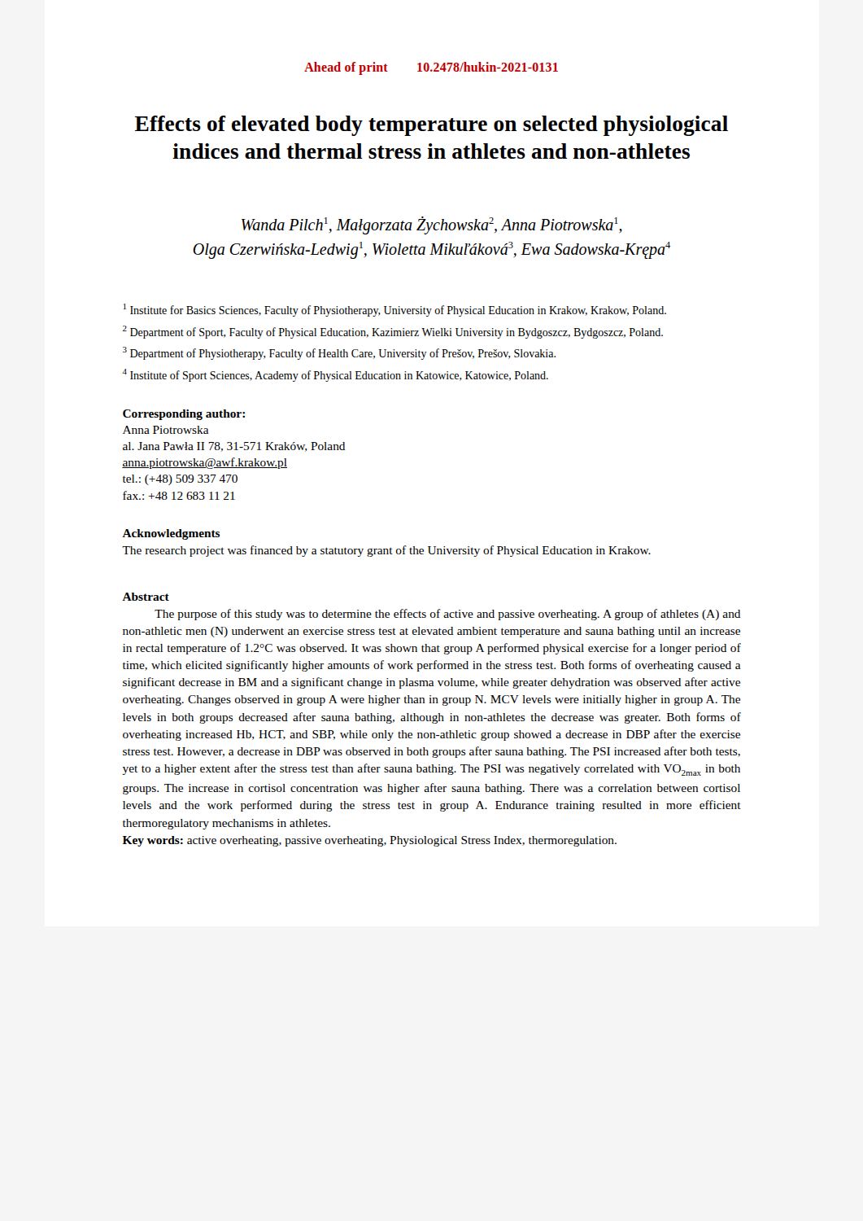Ahead of print 10.2478/hukin-2021-0131
Effects of elevated body temperature on selected physiological indices and thermal stress in athletes and non-athletes
Wanda Pilch1, Małgorzata Żychowska2, Anna Piotrowska1,
Olga Czerwińska-Ledwig1, Wioletta Mikuľáková3, Ewa Sadowska-Krępa4
1 Institute for Basics Sciences, Faculty of Physiotherapy, University of Physical Education in Krakow, Krakow, Poland.
2 Department of Sport, Faculty of Physical Education, Kazimierz Wielki University in Bydgoszcz, Bydgoszcz, Poland.
3 Department of Physiotherapy, Faculty of Health Care, University of Prešov, Prešov, Slovakia.
4 Institute of Sport Sciences, Academy of Physical Education in Katowice, Katowice, Poland.
Corresponding author:
Anna Piotrowska
al. Jana Pawła II 78, 31-571 Kraków, Poland
anna.piotrowska@awf.krakow.pl
tel.: (+48) 509 337 470
fax.: +48 12 683 11 21
Acknowledgments
The research project was financed by a statutory grant of the University of Physical Education in Krakow.
Abstract
The purpose of this study was to determine the effects of active and passive overheating. A group of athletes (A) and non-athletic men (N) underwent an exercise stress test at elevated ambient temperature and sauna bathing until an increase in rectal temperature of 1.2°C was observed. It was shown that group A performed physical exercise for a longer period of time, which elicited significantly higher amounts of work performed in the stress test. Both forms of overheating caused a significant decrease in BM and a significant change in plasma volume, while greater dehydration was observed after active overheating. Changes observed in group A were higher than in group N. MCV levels were initially higher in group A. The levels in both groups decreased after sauna bathing, although in non-athletes the decrease was greater. Both forms of overheating increased Hb, HCT, and SBP, while only the non-athletic group showed a decrease in DBP after the exercise stress test. However, a decrease in DBP was observed in both groups after sauna bathing. The PSI increased after both tests, yet to a higher extent after the stress test than after sauna bathing. The PSI was negatively correlated with VO2max in both groups. The increase in cortisol concentration was higher after sauna bathing. There was a correlation between cortisol levels and the work performed during the stress test in group A. Endurance training resulted in more efficient thermoregulatory mechanisms in athletes.
Key words: active overheating, passive overheating, Physiological Stress Index, thermoregulation.